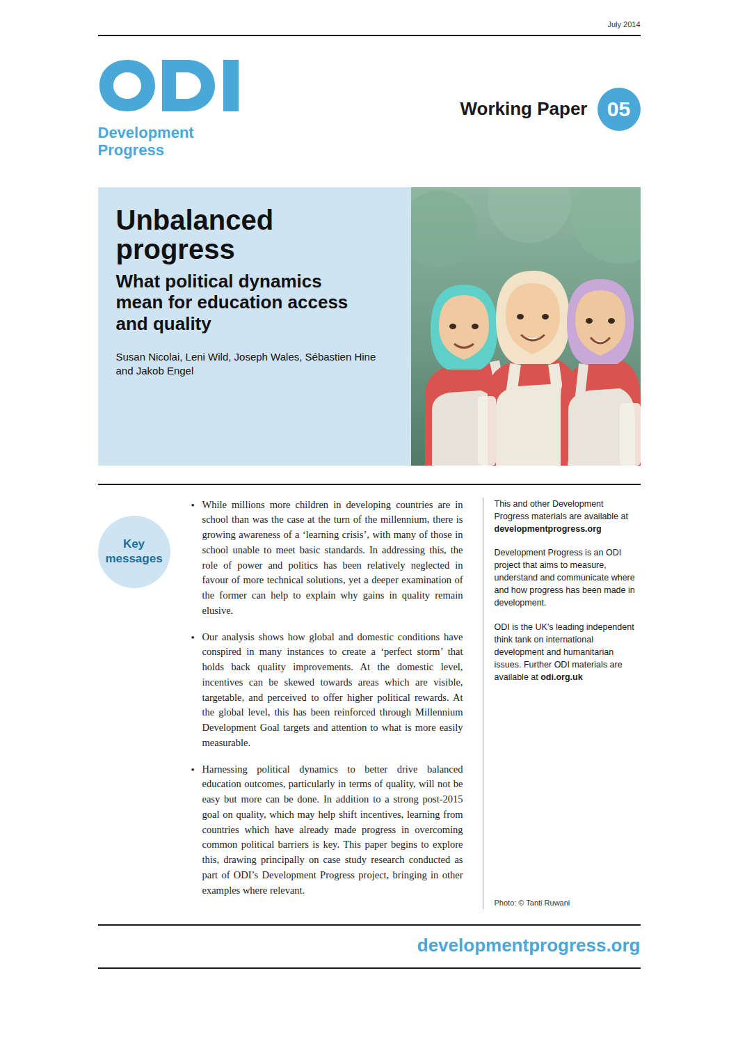July 2014
Development
Progress
Working Paper
05
Unbalanced progress
What political dynamics
mean for education access
and quality
Susan Nicolai, Leni Wild, Joseph Wales, Sébastien Hine
and Jakob Engel
Key
messages
While millions more children in developing countries are in school than was the case at the turn of the millennium, there is growing awareness of a ‘learning crisis’, with many of those in school unable to meet basic standards. In addressing this, the role of power and politics has been relatively neglected in favour of more technical solutions, yet a deeper examination of the former can help to explain why gains in quality remain elusive.
Our analysis shows how global and domestic conditions have conspired in many instances to create a ‘perfect storm’ that holds back quality improvements. At the domestic level, incentives can be skewed towards areas which are visible, targetable, and perceived to offer higher political rewards. At the global level, this has been reinforced through Millennium Development Goal targets and attention to what is more easily measurable.
Harnessing political dynamics to better drive balanced education outcomes, particularly in terms of quality, will not be easy but more can be done. In addition to a strong post-2015 goal on quality, which may help shift incentives, learning from countries which have already made progress in overcoming common political barriers is key. This paper begins to explore this, drawing principally on case study research conducted as part of ODI’s Development Progress project, bringing in other examples where relevant.
This and other Development Progress materials are available at developmentprogress.org
Development Progress is an ODI project that aims to measure, understand and communicate where and how progress has been made in development.
ODI is the UK's leading independent think tank on international development and humanitarian issues. Further ODI materials are available at odi.org.uk
Photo: © Tanti Ruwani
developmentprogress.org